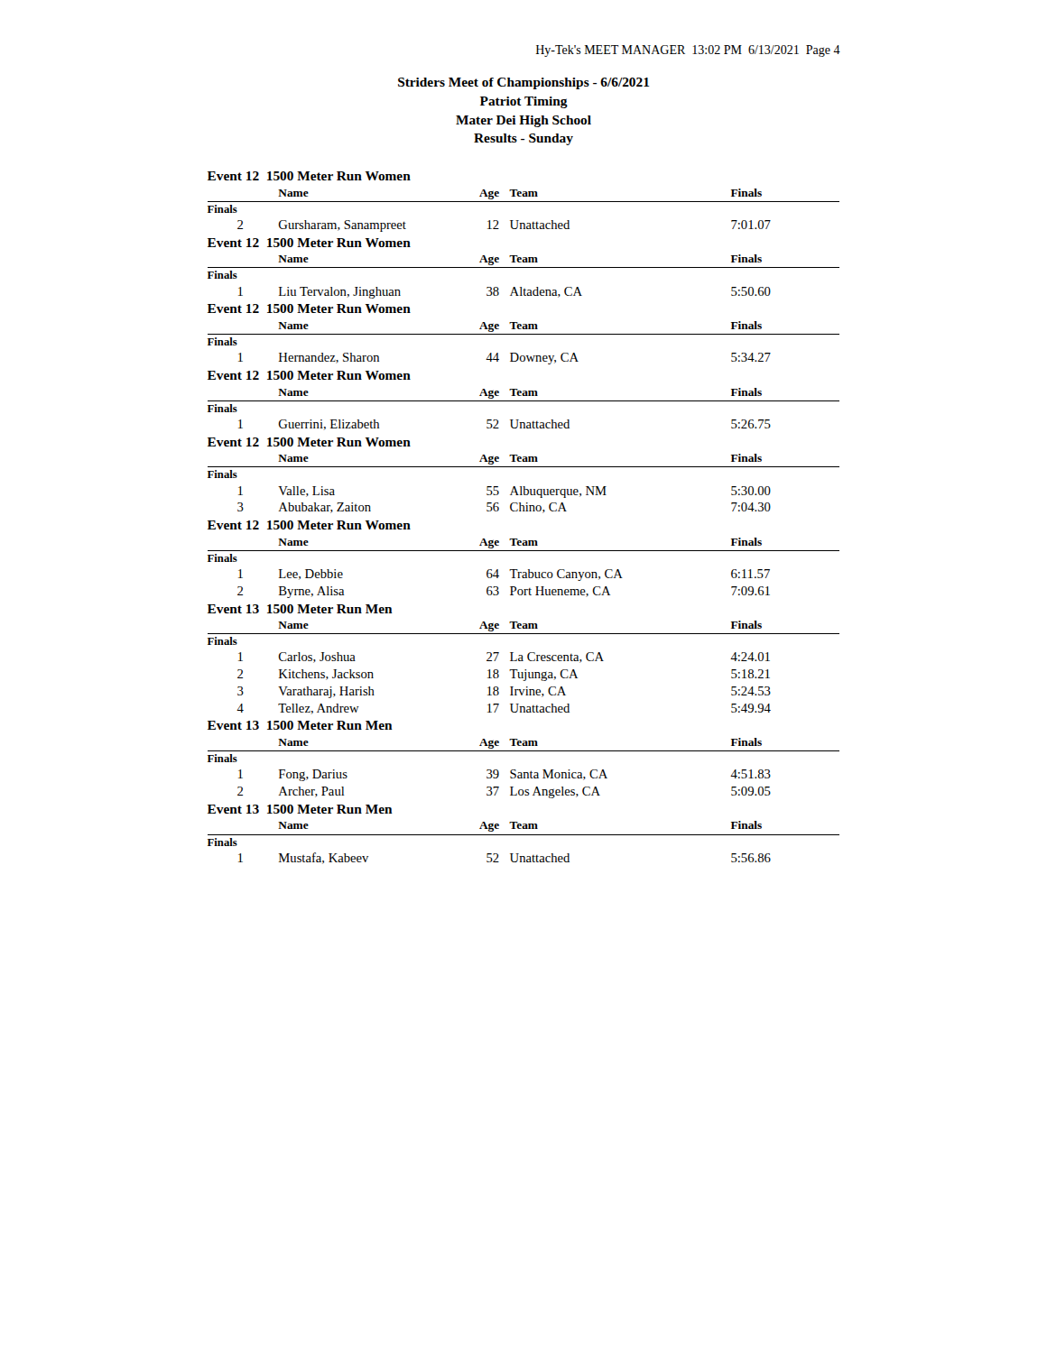Hy-Tek's MEET MANAGER 13:02 PM 6/13/2021 Page 4
Striders Meet of Championships - 6/6/2021
Patriot Timing
Mater Dei High School
Results - Sunday
| Event 12 1500 Meter Run Women |
| | Name | Age | Team | Finals | |
| Finals |
| 2 | Gursharam, Sanampreet | 12 | Unattached | 7:01.07 | |
| Event 12 1500 Meter Run Women |
| | Name | Age | Team | Finals | |
| Finals |
| 1 | Liu Tervalon, Jinghuan | 38 | Altadena, CA | 5:50.60 | |
| Event 12 1500 Meter Run Women |
| | Name | Age | Team | Finals | |
| Finals |
| 1 | Hernandez, Sharon | 44 | Downey, CA | 5:34.27 | |
| Event 12 1500 Meter Run Women |
| | Name | Age | Team | Finals | |
| Finals |
| 1 | Guerrini, Elizabeth | 52 | Unattached | 5:26.75 | |
| Event 12 1500 Meter Run Women |
| | Name | Age | Team | Finals | |
| Finals |
| 1 | Valle, Lisa | 55 | Albuquerque, NM | 5:30.00 | |
| 3 | Abubakar, Zaiton | 56 | Chino, CA | 7:04.30 | |
| Event 12 1500 Meter Run Women |
| | Name | Age | Team | Finals | |
| Finals |
| 1 | Lee, Debbie | 64 | Trabuco Canyon, CA | 6:11.57 | |
| 2 | Byrne, Alisa | 63 | Port Hueneme, CA | 7:09.61 | |
| Event 13 1500 Meter Run Men |
| | Name | Age | Team | Finals | |
| Finals |
| 1 | Carlos, Joshua | 27 | La Crescenta, CA | 4:24.01 | |
| 2 | Kitchens, Jackson | 18 | Tujunga, CA | 5:18.21 | |
| 3 | Varatharaj, Harish | 18 | Irvine, CA | 5:24.53 | |
| 4 | Tellez, Andrew | 17 | Unattached | 5:49.94 | |
| Event 13 1500 Meter Run Men |
| | Name | Age | Team | Finals | |
| Finals |
| 1 | Fong, Darius | 39 | Santa Monica, CA | 4:51.83 | |
| 2 | Archer, Paul | 37 | Los Angeles, CA | 5:09.05 | |
| Event 13 1500 Meter Run Men |
| | Name | Age | Team | Finals | |
| Finals |
| 1 | Mustafa, Kabeev | 52 | Unattached | 5:56.86 | |